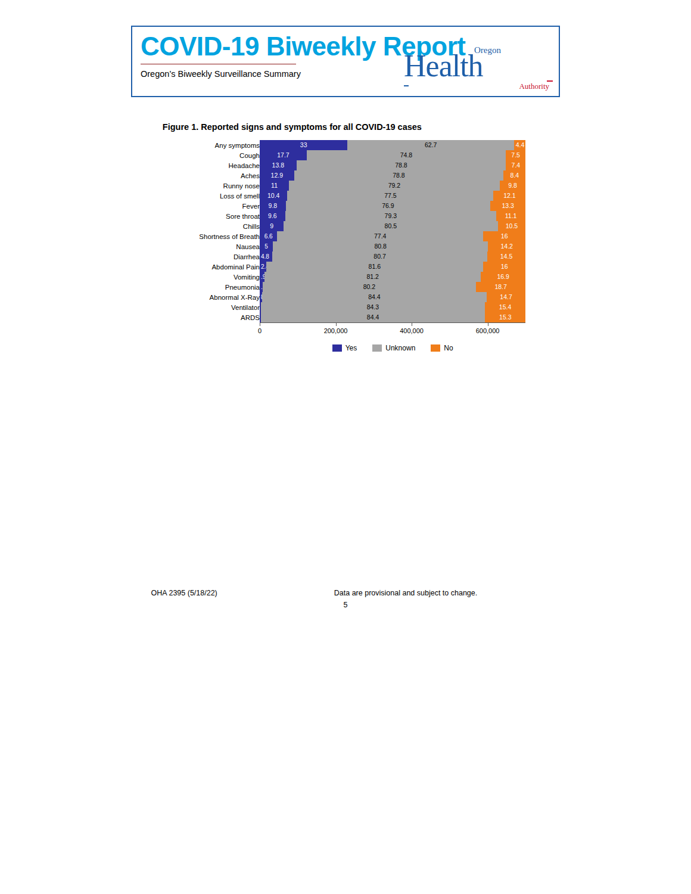COVID-19 Biweekly Report
Oregon’s Biweekly Surveillance Summary
Oregon Health Authority
Figure 1. Reported signs and symptoms for all COVID-19 cases
| Any symptoms | 33 62.7 4.4 |
| Cough | 17.7 74.8 7.5 |
| Headache | 13.8 78.8 7.4 |
| Aches | 12.9 78.8 8.4 |
| Runny nose | 11 79.2 9.8 |
| Loss of smell | 10.4 77.5 12.1 |
| Fever | 9.8 76.9 13.3 |
| Sore throat | 9.6 79.3 11.1 |
| Chills | 9 80.5 10.5 |
| Shortness of Breath | 6.6 77.4 16 |
| Nausea | 5 80.8 14.2 |
| Diarrhea | 4.8 80.7 14.5 |
| Abdominal Pain | 2.4 81.6 16 |
| Vomiting | .9 81.2 16.9 |
| Pneumonia | .1 80.2 18.7 |
| Abnormal X-Ray | 8 84.4 14.7 |
| Ventilator | 3 84.3 15.4 |
| ARDS | 3 84.4 15.3 |
0 200,000 400,000 600,000
Yes Unknown No
OHA 2395 (5/18/22)
Data are provisional and subject to change.
5